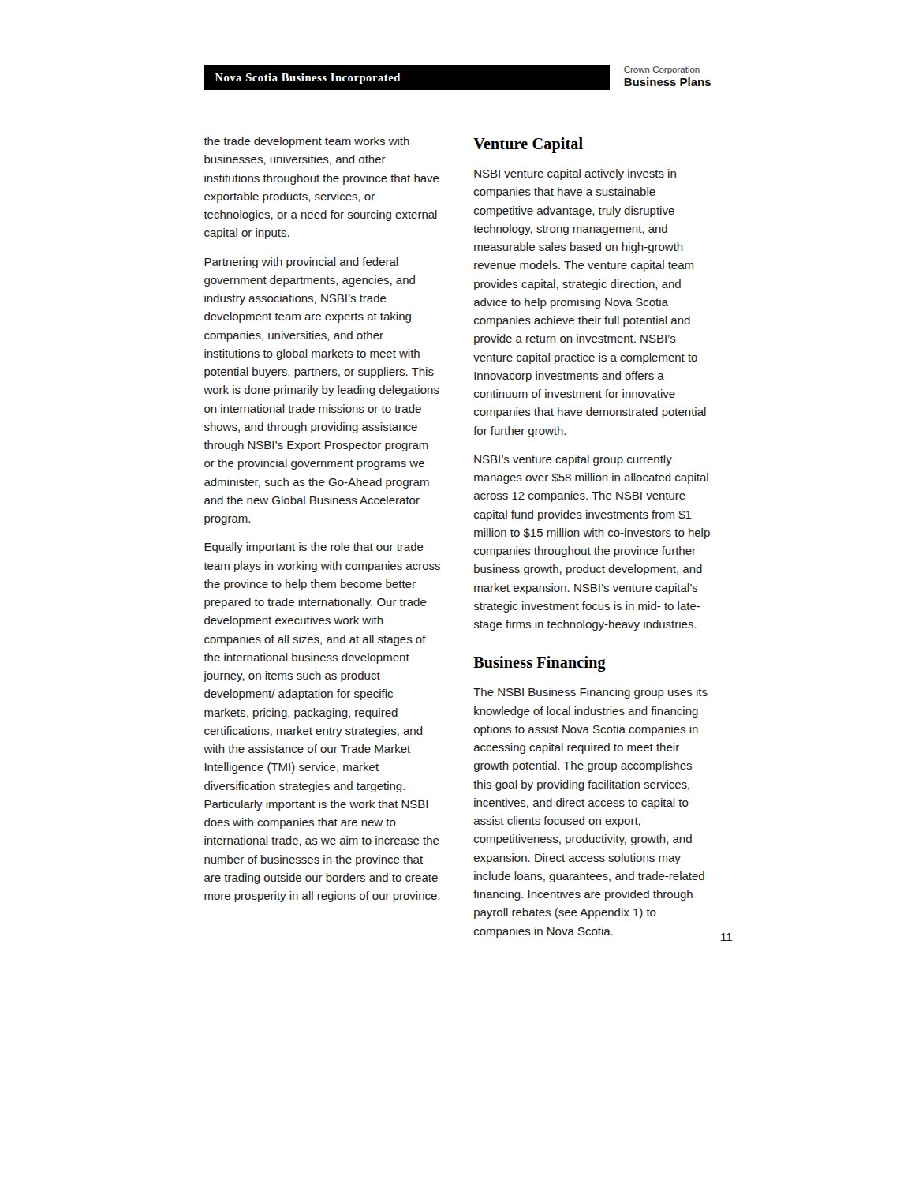Nova Scotia Business Incorporated
Crown Corporation Business Plans
the trade development team works with businesses, universities, and other institutions throughout the province that have exportable products, services, or technologies, or a need for sourcing external capital or inputs.
Partnering with provincial and federal government departments, agencies, and industry associations, NSBI’s trade development team are experts at taking companies, universities, and other institutions to global markets to meet with potential buyers, partners, or suppliers. This work is done primarily by leading delegations on international trade missions or to trade shows, and through providing assistance through NSBI’s Export Prospector program or the provincial government programs we administer, such as the Go-Ahead program and the new Global Business Accelerator program.
Equally important is the role that our trade team plays in working with companies across the province to help them become better prepared to trade internationally. Our trade development executives work with companies of all sizes, and at all stages of the international business development journey, on items such as product development/ adaptation for specific markets, pricing, packaging, required certifications, market entry strategies, and with the assistance of our Trade Market Intelligence (TMI) service, market diversification strategies and targeting. Particularly important is the work that NSBI does with companies that are new to international trade, as we aim to increase the number of businesses in the province that are trading outside our borders and to create more prosperity in all regions of our province.
Venture Capital
NSBI venture capital actively invests in companies that have a sustainable competitive advantage, truly disruptive technology, strong management, and measurable sales based on high-growth revenue models. The venture capital team provides capital, strategic direction, and advice to help promising Nova Scotia companies achieve their full potential and provide a return on investment. NSBI’s venture capital practice is a complement to Innovacorp investments and offers a continuum of investment for innovative companies that have demonstrated potential for further growth.
NSBI’s venture capital group currently manages over $58 million in allocated capital across 12 companies. The NSBI venture capital fund provides investments from $1 million to $15 million with co-investors to help companies throughout the province further business growth, product development, and market expansion. NSBI’s venture capital’s strategic investment focus is in mid- to late-stage firms in technology-heavy industries.
Business Financing
The NSBI Business Financing group uses its knowledge of local industries and financing options to assist Nova Scotia companies in accessing capital required to meet their growth potential. The group accomplishes this goal by providing facilitation services, incentives, and direct access to capital to assist clients focused on export, competitiveness, productivity, growth, and expansion. Direct access solutions may include loans, guarantees, and trade-related financing. Incentives are provided through payroll rebates (see Appendix 1) to companies in Nova Scotia.
11